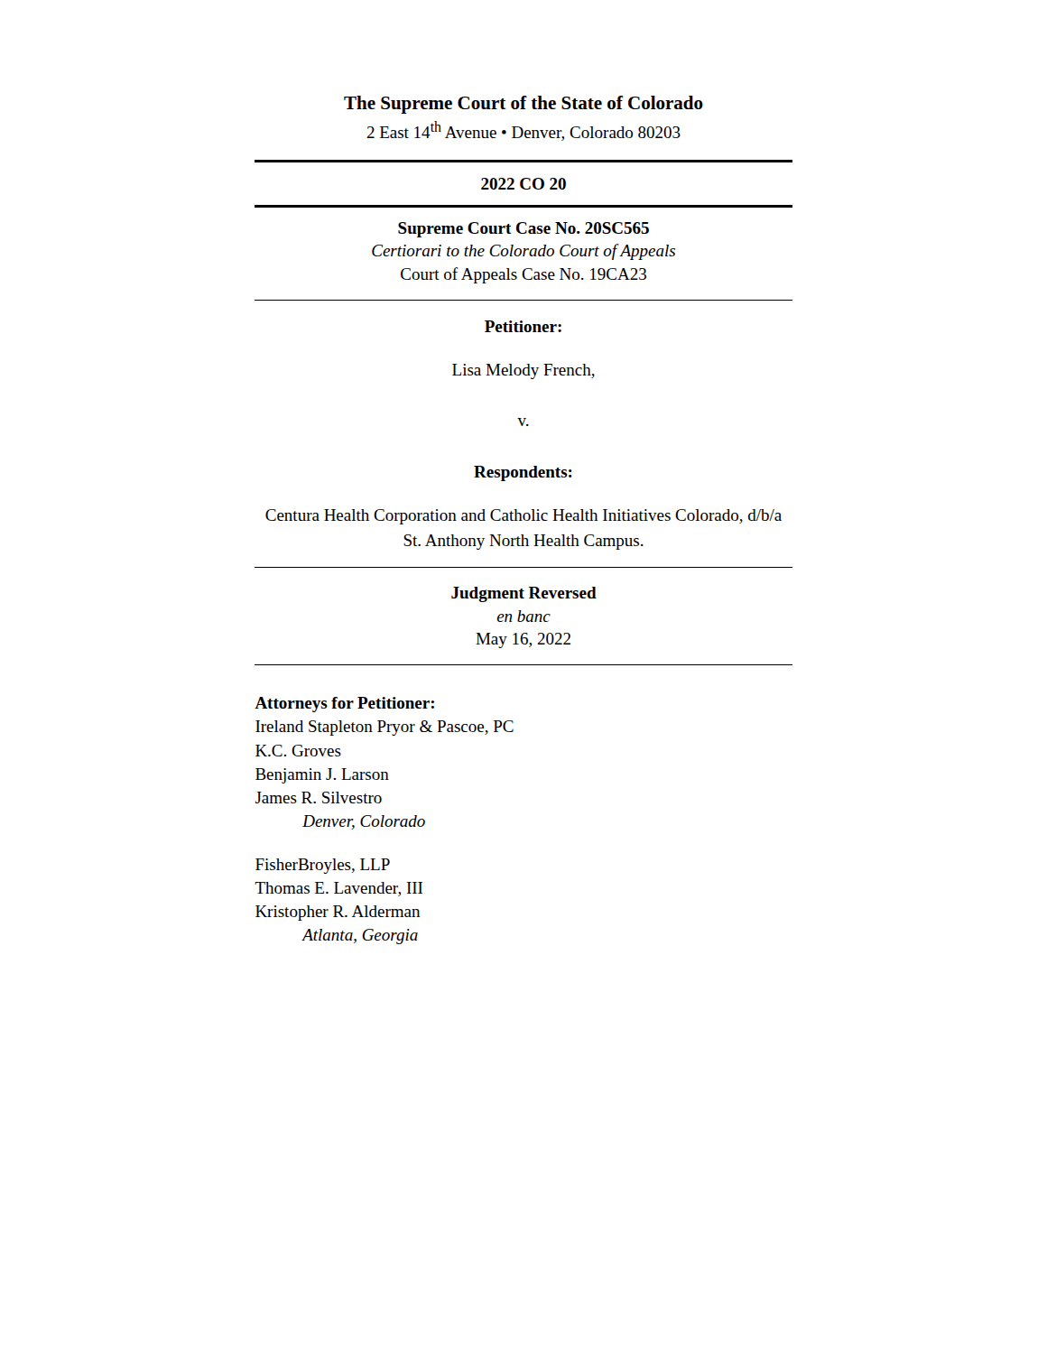The Supreme Court of the State of Colorado
2 East 14th Avenue • Denver, Colorado 80203
2022 CO 20
Supreme Court Case No. 20SC565
Certiorari to the Colorado Court of Appeals
Court of Appeals Case No. 19CA23
Petitioner:
Lisa Melody French,
v.
Respondents:
Centura Health Corporation and Catholic Health Initiatives Colorado, d/b/a
St. Anthony North Health Campus.
Judgment Reversed
en banc
May 16, 2022
Attorneys for Petitioner: Ireland Stapleton Pryor & Pascoe, PC K.C. Groves Benjamin J. Larson James R. Silvestro Denver, Colorado
FisherBroyles, LLP Thomas E. Lavender, III Kristopher R. Alderman Atlanta, Georgia